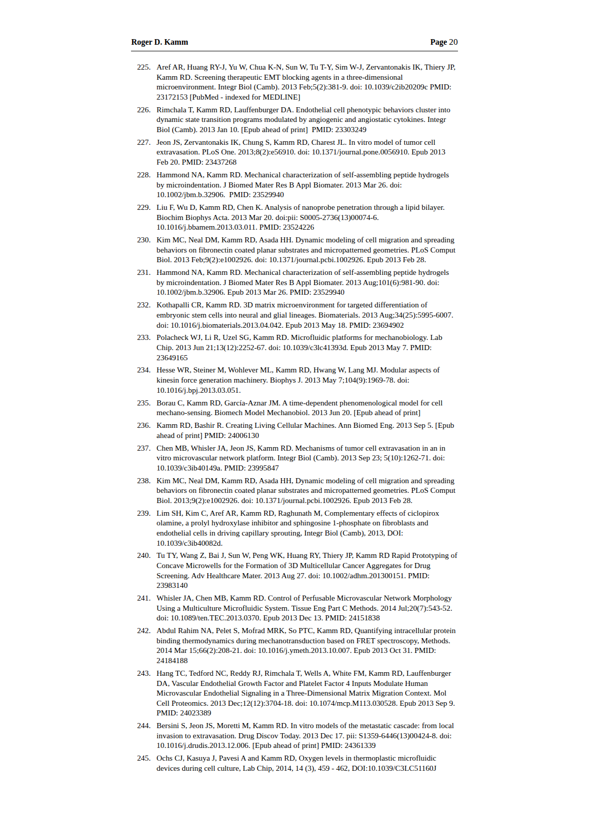Roger D. Kamm Page 20
225. Aref AR, Huang RY-J, Yu W, Chua K-N, Sun W, Tu T-Y, Sim W-J, Zervantonakis IK, Thiery JP, Kamm RD. Screening therapeutic EMT blocking agents in a three-dimensional microenvironment. Integr Biol (Camb). 2013 Feb;5(2):381-9. doi: 10.1039/c2ib20209c PMID: 23172153 [PubMed - indexed for MEDLINE]
226. Rimchala T, Kamm RD, Lauffenburger DA. Endothelial cell phenotypic behaviors cluster into dynamic state transition programs modulated by angiogenic and angiostatic cytokines. Integr Biol (Camb). 2013 Jan 10. [Epub ahead of print] PMID: 23303249
227. Jeon JS, Zervantonakis IK, Chung S, Kamm RD, Charest JL. In vitro model of tumor cell extravasation. PLoS One. 2013;8(2):e56910. doi: 10.1371/journal.pone.0056910. Epub 2013 Feb 20. PMID: 23437268
228. Hammond NA, Kamm RD. Mechanical characterization of self-assembling peptide hydrogels by microindentation. J Biomed Mater Res B Appl Biomater. 2013 Mar 26. doi: 10.1002/jbm.b.32906. PMID: 23529940
229. Liu F, Wu D, Kamm RD, Chen K. Analysis of nanoprobe penetration through a lipid bilayer. Biochim Biophys Acta. 2013 Mar 20. doi:pii: S0005-2736(13)00074-6. 10.1016/j.bbamem.2013.03.011. PMID: 23524226
230. Kim MC, Neal DM, Kamm RD, Asada HH. Dynamic modeling of cell migration and spreading behaviors on fibronectin coated planar substrates and micropatterned geometries. PLoS Comput Biol. 2013 Feb;9(2):e1002926. doi: 10.1371/journal.pcbi.1002926. Epub 2013 Feb 28.
231. Hammond NA, Kamm RD. Mechanical characterization of self-assembling peptide hydrogels by microindentation. J Biomed Mater Res B Appl Biomater. 2013 Aug;101(6):981-90. doi: 10.1002/jbm.b.32906. Epub 2013 Mar 26. PMID: 23529940
232. Kothapalli CR, Kamm RD. 3D matrix microenvironment for targeted differentiation of embryonic stem cells into neural and glial lineages. Biomaterials. 2013 Aug;34(25):5995-6007. doi: 10.1016/j.biomaterials.2013.04.042. Epub 2013 May 18. PMID: 23694902
233. Polacheck WJ, Li R, Uzel SG, Kamm RD. Microfluidic platforms for mechanobiology. Lab Chip. 2013 Jun 21;13(12):2252-67. doi: 10.1039/c3lc41393d. Epub 2013 May 7. PMID: 23649165
234. Hesse WR, Steiner M, Wohlever ML, Kamm RD, Hwang W, Lang MJ. Modular aspects of kinesin force generation machinery. Biophys J. 2013 May 7;104(9):1969-78. doi: 10.1016/j.bpj.2013.03.051.
235. Borau C, Kamm RD, García-Aznar JM. A time-dependent phenomenological model for cell mechano-sensing. Biomech Model Mechanobiol. 2013 Jun 20. [Epub ahead of print]
236. Kamm RD, Bashir R. Creating Living Cellular Machines. Ann Biomed Eng. 2013 Sep 5. [Epub ahead of print] PMID: 24006130
237. Chen MB, Whisler JA, Jeon JS, Kamm RD. Mechanisms of tumor cell extravasation in an in vitro microvascular network platform. Integr Biol (Camb). 2013 Sep 23; 5(10):1262-71. doi: 10.1039/c3ib40149a. PMID: 23995847
238. Kim MC, Neal DM, Kamm RD, Asada HH, Dynamic modeling of cell migration and spreading behaviors on fibronectin coated planar substrates and micropatterned geometries. PLoS Comput Biol. 2013;9(2):e1002926. doi: 10.1371/journal.pcbi.1002926. Epub 2013 Feb 28.
239. Lim SH, Kim C, Aref AR, Kamm RD, Raghunath M, Complementary effects of ciclopirox olamine, a prolyl hydroxylase inhibitor and sphingosine 1-phosphate on fibroblasts and endothelial cells in driving capillary sprouting, Integr Biol (Camb), 2013, DOI: 10.1039/c3ib40082d.
240. Tu TY, Wang Z, Bai J, Sun W, Peng WK, Huang RY, Thiery JP, Kamm RD Rapid Prototyping of Concave Microwells for the Formation of 3D Multicellular Cancer Aggregates for Drug Screening. Adv Healthcare Mater. 2013 Aug 27. doi: 10.1002/adhm.201300151. PMID: 23983140
241. Whisler JA, Chen MB, Kamm RD. Control of Perfusable Microvascular Network Morphology Using a Multiculture Microfluidic System. Tissue Eng Part C Methods. 2014 Jul;20(7):543-52. doi: 10.1089/ten.TEC.2013.0370. Epub 2013 Dec 13. PMID: 24151838
242. Abdul Rahim NA, Pelet S, Mofrad MRK, So PTC, Kamm RD, Quantifying intracellular protein binding thermodynamics during mechanotransduction based on FRET spectroscopy, Methods. 2014 Mar 15;66(2):208-21. doi: 10.1016/j.ymeth.2013.10.007. Epub 2013 Oct 31. PMID: 24184188
243. Hang TC, Tedford NC, Reddy RJ, Rimchala T, Wells A, White FM, Kamm RD, Lauffenburger DA, Vascular Endothelial Growth Factor and Platelet Factor 4 Inputs Modulate Human Microvascular Endothelial Signaling in a Three-Dimensional Matrix Migration Context. Mol Cell Proteomics. 2013 Dec;12(12):3704-18. doi: 10.1074/mcp.M113.030528. Epub 2013 Sep 9. PMID: 24023389
244. Bersini S, Jeon JS, Moretti M, Kamm RD. In vitro models of the metastatic cascade: from local invasion to extravasation. Drug Discov Today. 2013 Dec 17. pii: S1359-6446(13)00424-8. doi: 10.1016/j.drudis.2013.12.006. [Epub ahead of print] PMID: 24361339
245. Ochs CJ, Kasuya J, Pavesi A and Kamm RD, Oxygen levels in thermoplastic microfluidic devices during cell culture, Lab Chip, 2014, 14 (3), 459 - 462, DOI:10.1039/C3LC51160J